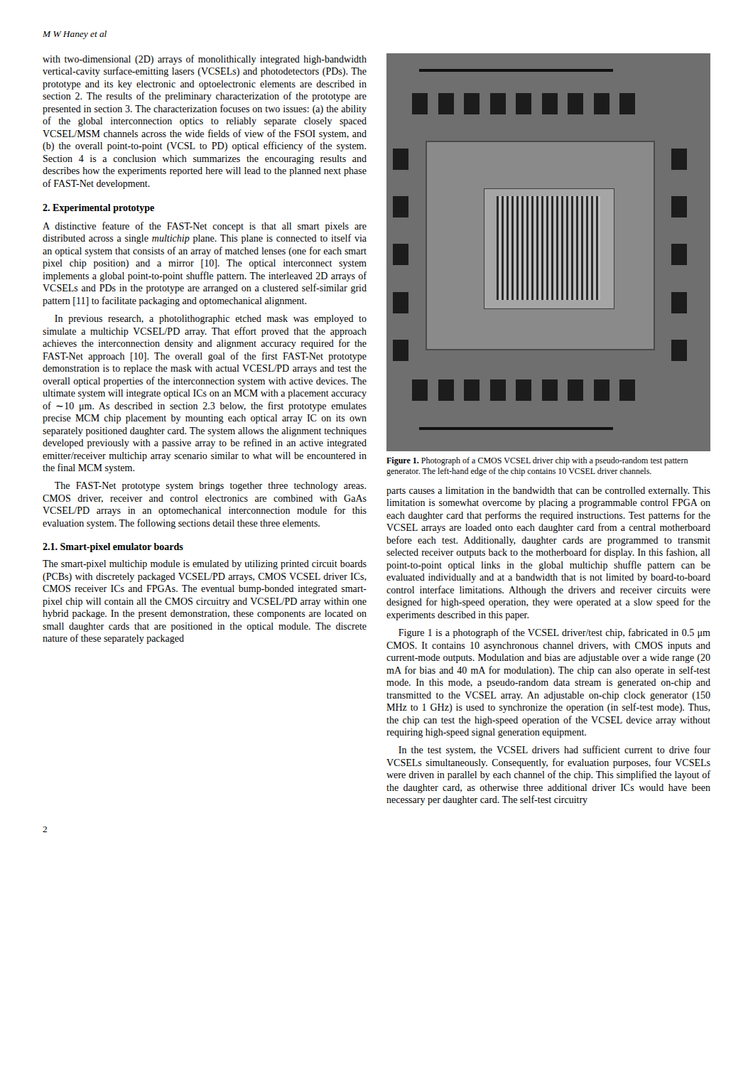M W Haney et al
with two-dimensional (2D) arrays of monolithically integrated high-bandwidth vertical-cavity surface-emitting lasers (VCSELs) and photodetectors (PDs). The prototype and its key electronic and optoelectronic elements are described in section 2. The results of the preliminary characterization of the prototype are presented in section 3. The characterization focuses on two issues: (a) the ability of the global interconnection optics to reliably separate closely spaced VCSEL/MSM channels across the wide fields of view of the FSOI system, and (b) the overall point-to-point (VCSL to PD) optical efficiency of the system. Section 4 is a conclusion which summarizes the encouraging results and describes how the experiments reported here will lead to the planned next phase of FAST-Net development.
2. Experimental prototype
A distinctive feature of the FAST-Net concept is that all smart pixels are distributed across a single multichip plane. This plane is connected to itself via an optical system that consists of an array of matched lenses (one for each smart pixel chip position) and a mirror [10]. The optical interconnect system implements a global point-to-point shuffle pattern. The interleaved 2D arrays of VCSELs and PDs in the prototype are arranged on a clustered self-similar grid pattern [11] to facilitate packaging and optomechanical alignment.
In previous research, a photolithographic etched mask was employed to simulate a multichip VCSEL/PD array. That effort proved that the approach achieves the interconnection density and alignment accuracy required for the FAST-Net approach [10]. The overall goal of the first FAST-Net prototype demonstration is to replace the mask with actual VCESL/PD arrays and test the overall optical properties of the interconnection system with active devices. The ultimate system will integrate optical ICs on an MCM with a placement accuracy of ∼10 μm. As described in section 2.3 below, the first prototype emulates precise MCM chip placement by mounting each optical array IC on its own separately positioned daughter card. The system allows the alignment techniques developed previously with a passive array to be refined in an active integrated emitter/receiver multichip array scenario similar to what will be encountered in the final MCM system.
The FAST-Net prototype system brings together three technology areas. CMOS driver, receiver and control electronics are combined with GaAs VCSEL/PD arrays in an optomechanical interconnection module for this evaluation system. The following sections detail these three elements.
2.1. Smart-pixel emulator boards
The smart-pixel multichip module is emulated by utilizing printed circuit boards (PCBs) with discretely packaged VCSEL/PD arrays, CMOS VCSEL driver ICs, CMOS receiver ICs and FPGAs. The eventual bump-bonded integrated smart-pixel chip will contain all the CMOS circuitry and VCSEL/PD array within one hybrid package. In the present demonstration, these components are located on small daughter cards that are positioned in the optical module. The discrete nature of these separately packaged
Figure 1. Photograph of a CMOS VCSEL driver chip with a pseudo-random test pattern generator. The left-hand edge of the chip contains 10 VCSEL driver channels.
parts causes a limitation in the bandwidth that can be controlled externally. This limitation is somewhat overcome by placing a programmable control FPGA on each daughter card that performs the required instructions. Test patterns for the VCSEL arrays are loaded onto each daughter card from a central motherboard before each test. Additionally, daughter cards are programmed to transmit selected receiver outputs back to the motherboard for display. In this fashion, all point-to-point optical links in the global multichip shuffle pattern can be evaluated individually and at a bandwidth that is not limited by board-to-board control interface limitations. Although the drivers and receiver circuits were designed for high-speed operation, they were operated at a slow speed for the experiments described in this paper.
Figure 1 is a photograph of the VCSEL driver/test chip, fabricated in 0.5 μm CMOS. It contains 10 asynchronous channel drivers, with CMOS inputs and current-mode outputs. Modulation and bias are adjustable over a wide range (20 mA for bias and 40 mA for modulation). The chip can also operate in self-test mode. In this mode, a pseudo-random data stream is generated on-chip and transmitted to the VCSEL array. An adjustable on-chip clock generator (150 MHz to 1 GHz) is used to synchronize the operation (in self-test mode). Thus, the chip can test the high-speed operation of the VCSEL device array without requiring high-speed signal generation equipment.
In the test system, the VCSEL drivers had sufficient current to drive four VCSELs simultaneously. Consequently, for evaluation purposes, four VCSELs were driven in parallel by each channel of the chip. This simplified the layout of the daughter card, as otherwise three additional driver ICs would have been necessary per daughter card. The self-test circuitry
2